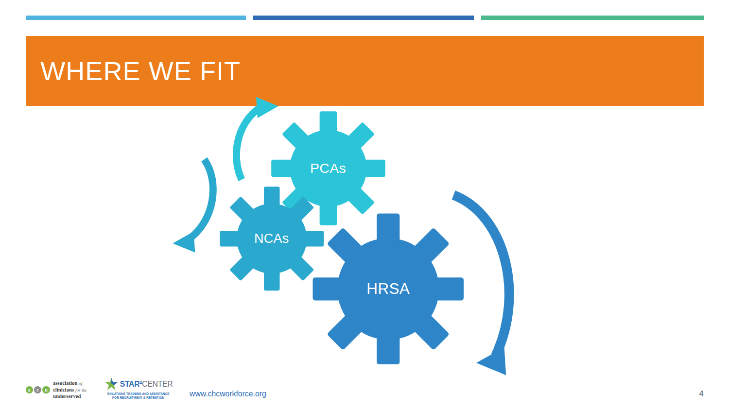WHERE WE FIT
PCAs
NCAs
HRSA
a c u
association of
clinicians for the
underserved
STAR2 CENTER
SOLUTIONS TRAINING AND ASSISTANCE
FOR RECRUITMENT & RETENTION
www.chcworkforce.org
4